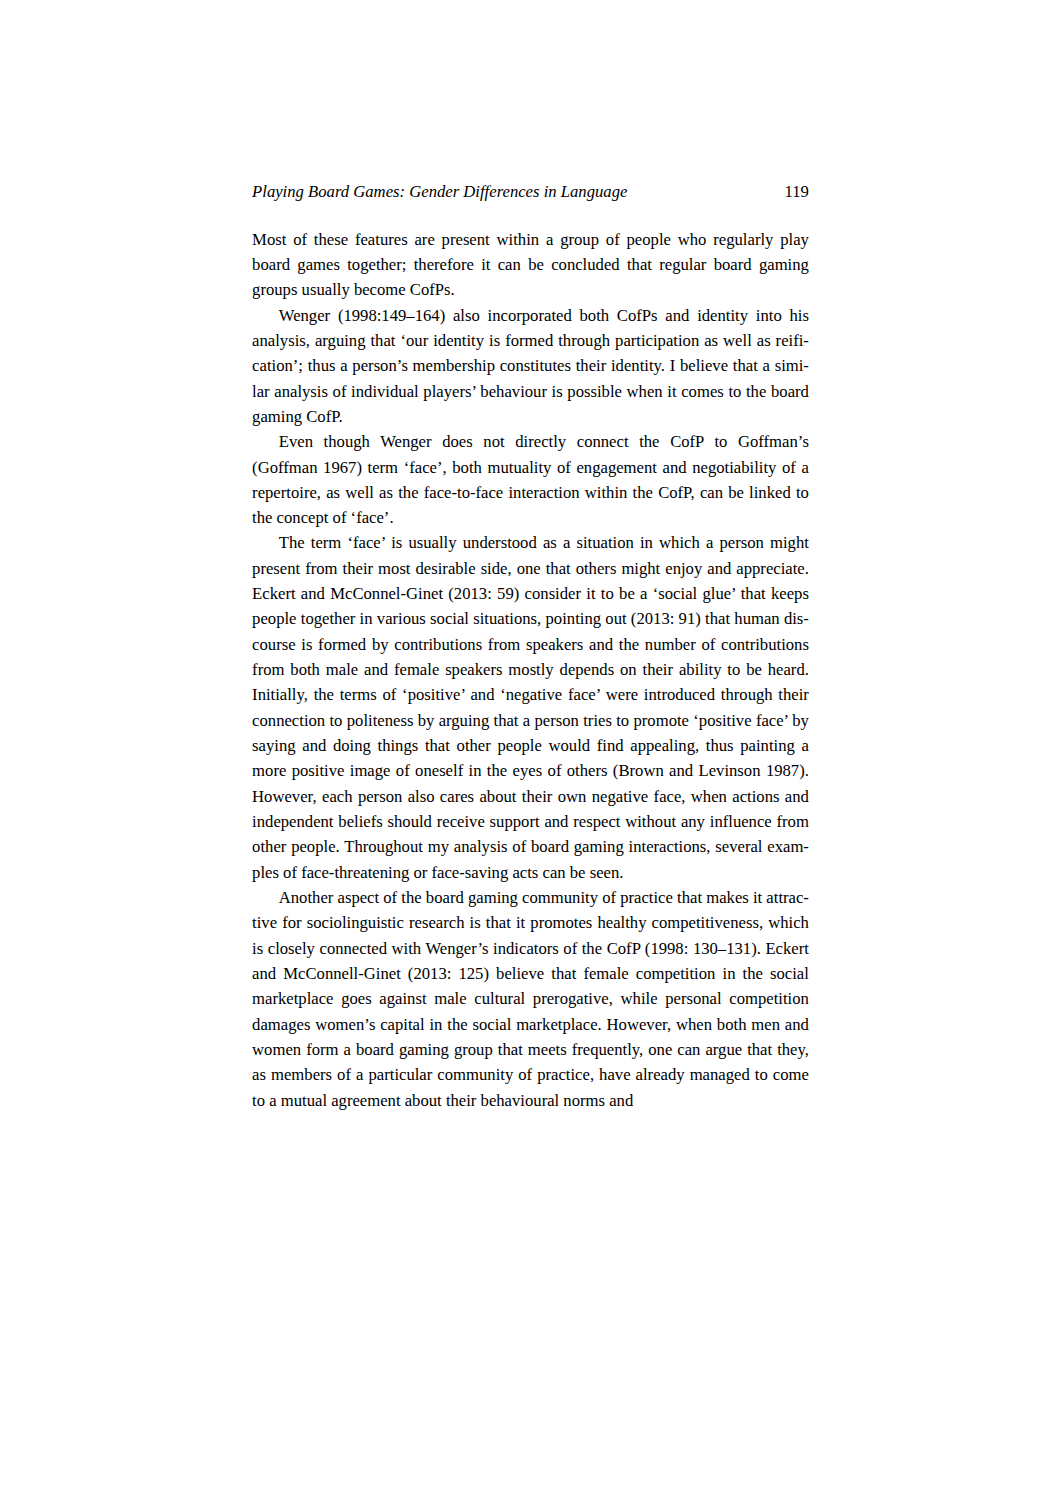Playing Board Games: Gender Differences in Language 119
Most of these features are present within a group of people who regularly play board games together; therefore it can be concluded that regular board gaming groups usually become CofPs.
Wenger (1998:149–164) also incorporated both CofPs and identity into his analysis, arguing that ‘our identity is formed through participation as well as reification’; thus a person’s membership constitutes their identity. I believe that a similar analysis of individual players’ behaviour is possible when it comes to the board gaming CofP.
Even though Wenger does not directly connect the CofP to Goffman’s (Goffman 1967) term ‘face’, both mutuality of engagement and negotiability of a repertoire, as well as the face-to-face interaction within the CofP, can be linked to the concept of ‘face’.
The term ‘face’ is usually understood as a situation in which a person might present from their most desirable side, one that others might enjoy and appreciate. Eckert and McConnel-Ginet (2013: 59) consider it to be a ‘social glue’ that keeps people together in various social situations, pointing out (2013: 91) that human discourse is formed by contributions from speakers and the number of contributions from both male and female speakers mostly depends on their ability to be heard. Initially, the terms of ‘positive’ and ‘negative face’ were introduced through their connection to politeness by arguing that a person tries to promote ‘positive face’ by saying and doing things that other people would find appealing, thus painting a more positive image of oneself in the eyes of others (Brown and Levinson 1987). However, each person also cares about their own negative face, when actions and independent beliefs should receive support and respect without any influence from other people. Throughout my analysis of board gaming interactions, several examples of face-threatening or face-saving acts can be seen.
Another aspect of the board gaming community of practice that makes it attractive for sociolinguistic research is that it promotes healthy competitiveness, which is closely connected with Wenger’s indicators of the CofP (1998: 130–131). Eckert and McConnell-Ginet (2013: 125) believe that female competition in the social marketplace goes against male cultural prerogative, while personal competition damages women’s capital in the social marketplace. However, when both men and women form a board gaming group that meets frequently, one can argue that they, as members of a particular community of practice, have already managed to come to a mutual agreement about their behavioural norms and